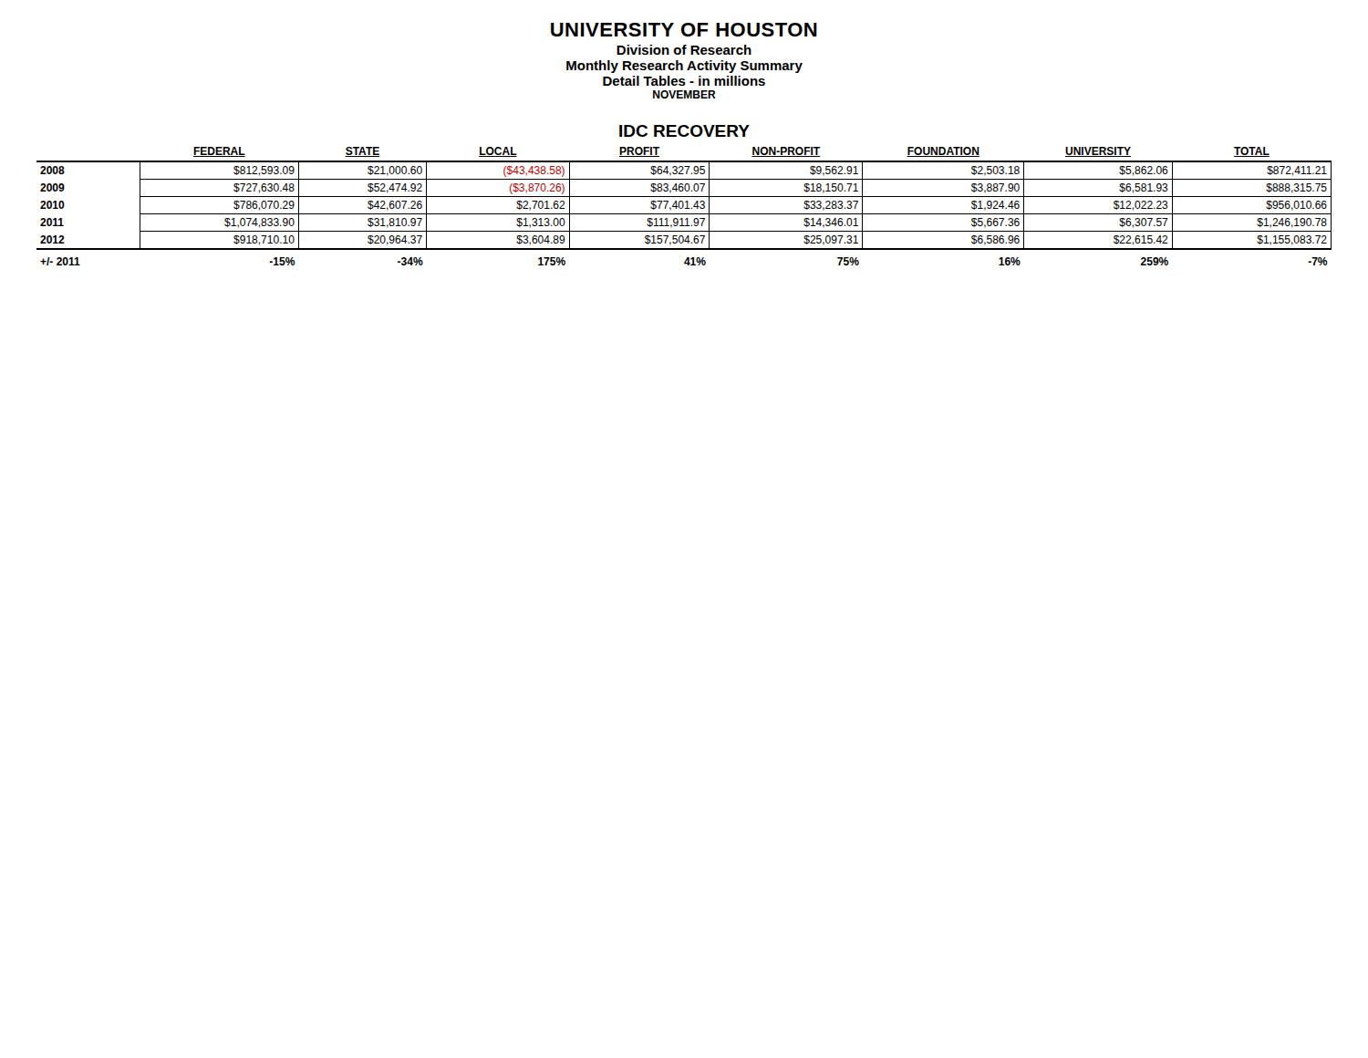UNIVERSITY OF HOUSTON
Division of Research
Monthly Research Activity Summary
Detail Tables - in millions
NOVEMBER
IDC RECOVERY
| | FEDERAL | STATE | LOCAL | PROFIT | NON-PROFIT | FOUNDATION | UNIVERSITY | TOTAL |
| --- | --- | --- | --- | --- | --- | --- | --- | --- |
| 2008 | $812,593.09 | $21,000.60 | ($43,438.58) | $64,327.95 | $9,562.91 | $2,503.18 | $5,862.06 | $872,411.21 |
| 2009 | $727,630.48 | $52,474.92 | ($3,870.26) | $83,460.07 | $18,150.71 | $3,887.90 | $6,581.93 | $888,315.75 |
| 2010 | $786,070.29 | $42,607.26 | $2,701.62 | $77,401.43 | $33,283.37 | $1,924.46 | $12,022.23 | $956,010.66 |
| 2011 | $1,074,833.90 | $31,810.97 | $1,313.00 | $111,911.97 | $14,346.01 | $5,667.36 | $6,307.57 | $1,246,190.78 |
| 2012 | $918,710.10 | $20,964.37 | $3,604.89 | $157,504.67 | $25,097.31 | $6,586.96 | $22,615.42 | $1,155,083.72 |
| +/- 2011 | -15% | -34% | 175% | 41% | 75% | 16% | 259% | -7% |